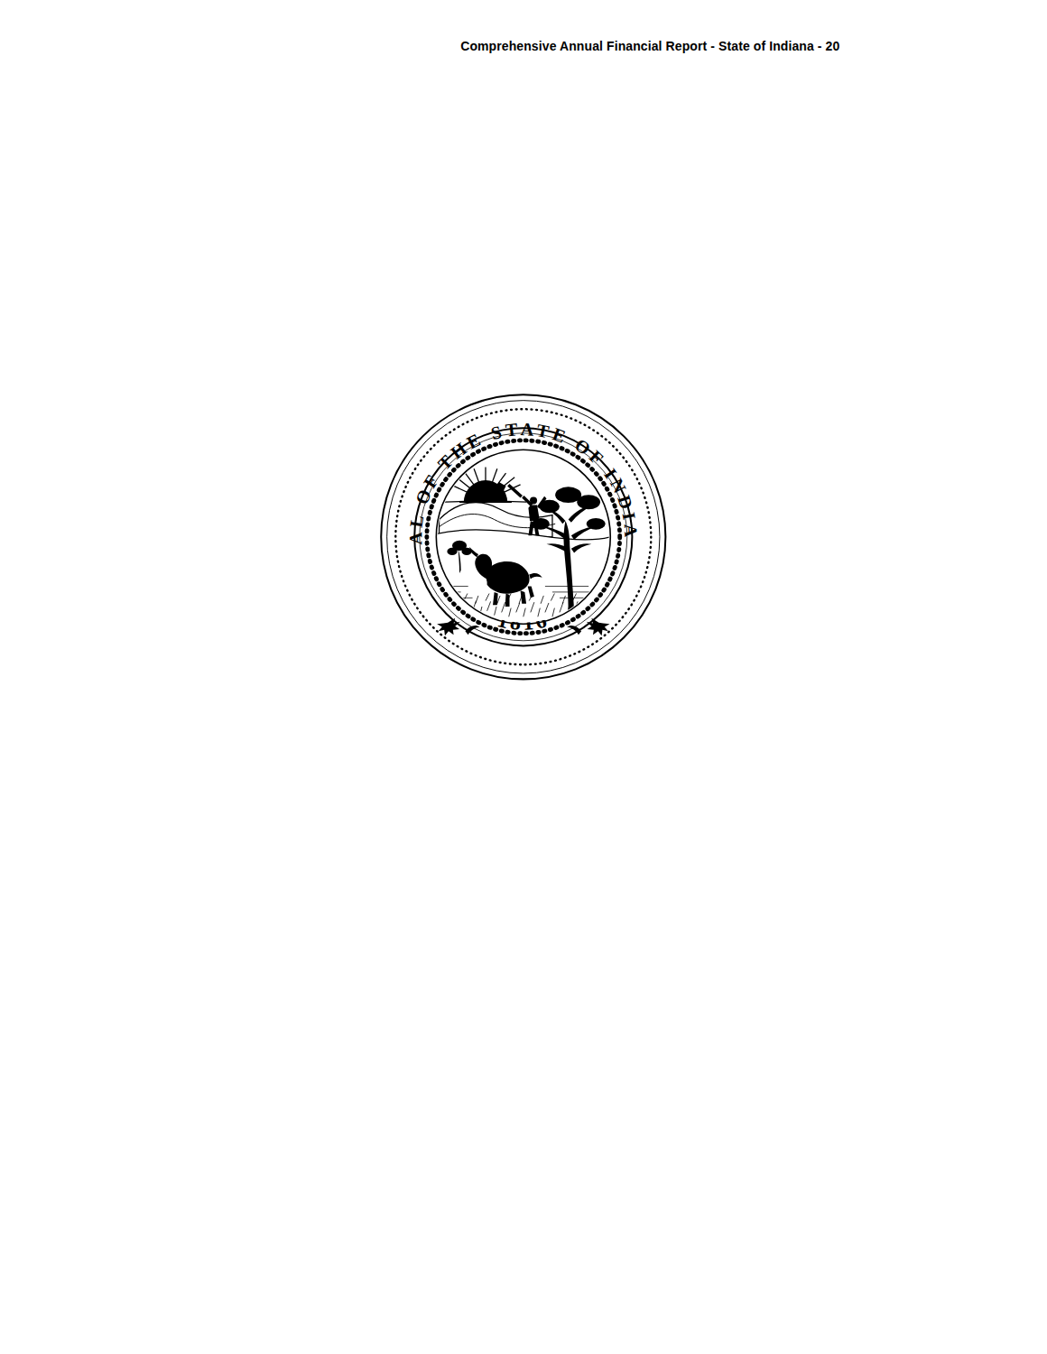Comprehensive Annual Financial Report - State of Indiana - 20
SEAL OF THE STATE OF INDIANA 1816